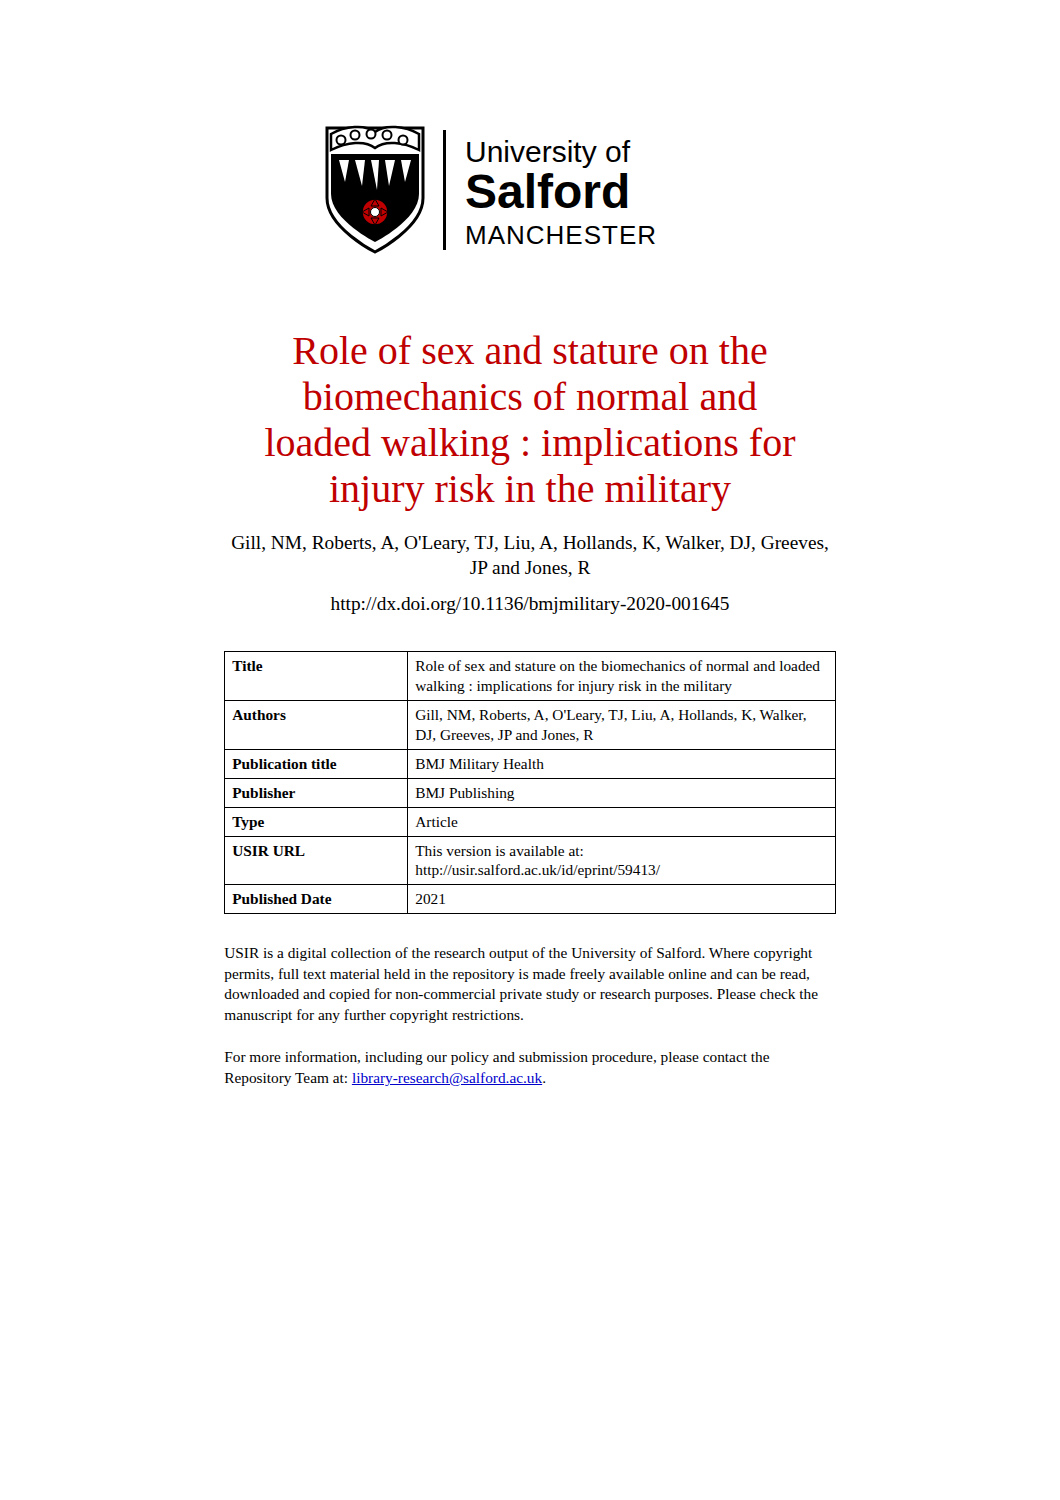University of Salford MANCHESTER
Role of sex and stature on the biomechanics of normal and loaded walking : implications for injury risk in the military
Gill, NM, Roberts, A, O'Leary, TJ, Liu, A, Hollands, K, Walker, DJ, Greeves, JP and Jones, R
http://dx.doi.org/10.1136/bmjmilitary-2020-001645
| Title | Role of sex and stature on the biomechanics of normal and loaded walking : implications for injury risk in the military |
| Authors | Gill, NM, Roberts, A, O'Leary, TJ, Liu, A, Hollands, K, Walker, DJ, Greeves, JP and Jones, R |
| Publication title | BMJ Military Health |
| Publisher | BMJ Publishing |
| Type | Article |
| USIR URL | This version is available at: http://usir.salford.ac.uk/id/eprint/59413/ |
| Published Date | 2021 |
USIR is a digital collection of the research output of the University of Salford. Where copyright permits, full text material held in the repository is made freely available online and can be read, downloaded and copied for non-commercial private study or research purposes. Please check the manuscript for any further copyright restrictions.
For more information, including our policy and submission procedure, please contact the Repository Team at: library-research@salford.ac.uk.